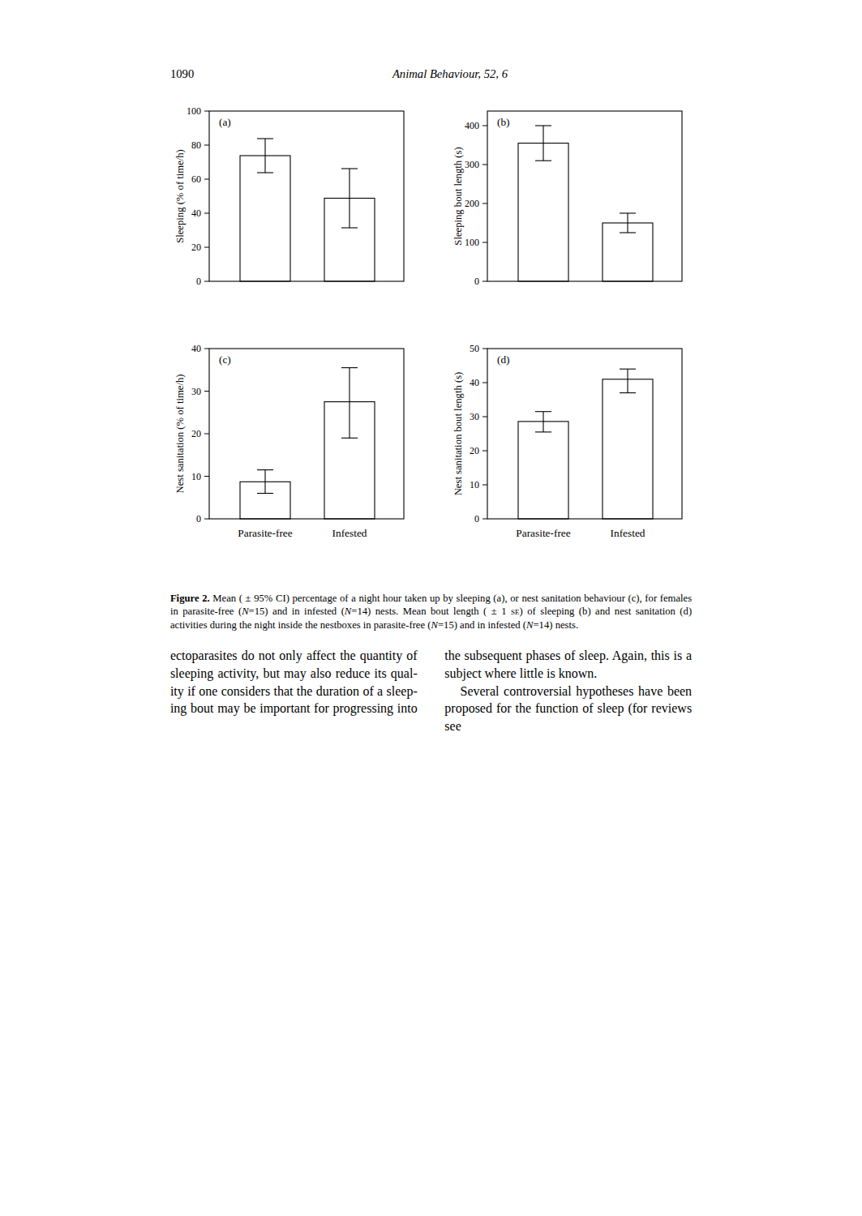1090 Animal Behaviour, 52, 6
Panel (a) Sleeping (% of time/h) Bar chart with two bars: Parasite-free about 74 percent, Infested about 49 percent, with 95% confidence interval error bars. 0 20 40 60 80 100 Sleeping (% of time/h) (a)
Panel (b) Sleeping bout length (s) Bar chart with two bars: Parasite-free about 355 seconds, Infested about 150 seconds, with standard error bars. 0 100 200 300 400 Sleeping bout length (s) (b)
Panel (c) Nest sanitation (% of time/h) Bar chart with two bars: Parasite-free about 8.7 percent, Infested about 27.5 percent, with 95% confidence interval error bars. X axis categories Parasite-free and Infested. 0 10 20 30 40 Nest sanitation (% of time/h) (c) Parasite-free Infested
Panel (d) Nest sanitation bout length (s) Bar chart with two bars: Parasite-free about 28.6 seconds, Infested about 41 seconds, with standard error bars. X axis categories Parasite-free and Infested. 0 10 20 30 40 50 Nest sanitation bout length (s) (d) Parasite-free Infested
Figure 2. Mean ( ± 95% CI) percentage of a night hour taken up by sleeping (a), or nest sanitation behaviour (c), for females in parasite-free (N=15) and in infested (N=14) nests. Mean bout length ( ± 1 se) of sleeping (b) and nest sanitation (d) activities during the night inside the nestboxes in parasite-free (N=15) and in infested (N=14) nests.
ectoparasites do not only affect the quantity of sleeping activity, but may also reduce its quality if one considers that the duration of a sleeping bout may be important for progressing into the subsequent phases of sleep. Again, this is a subject where little is known.
Several controversial hypotheses have been proposed for the function of sleep (for reviews see